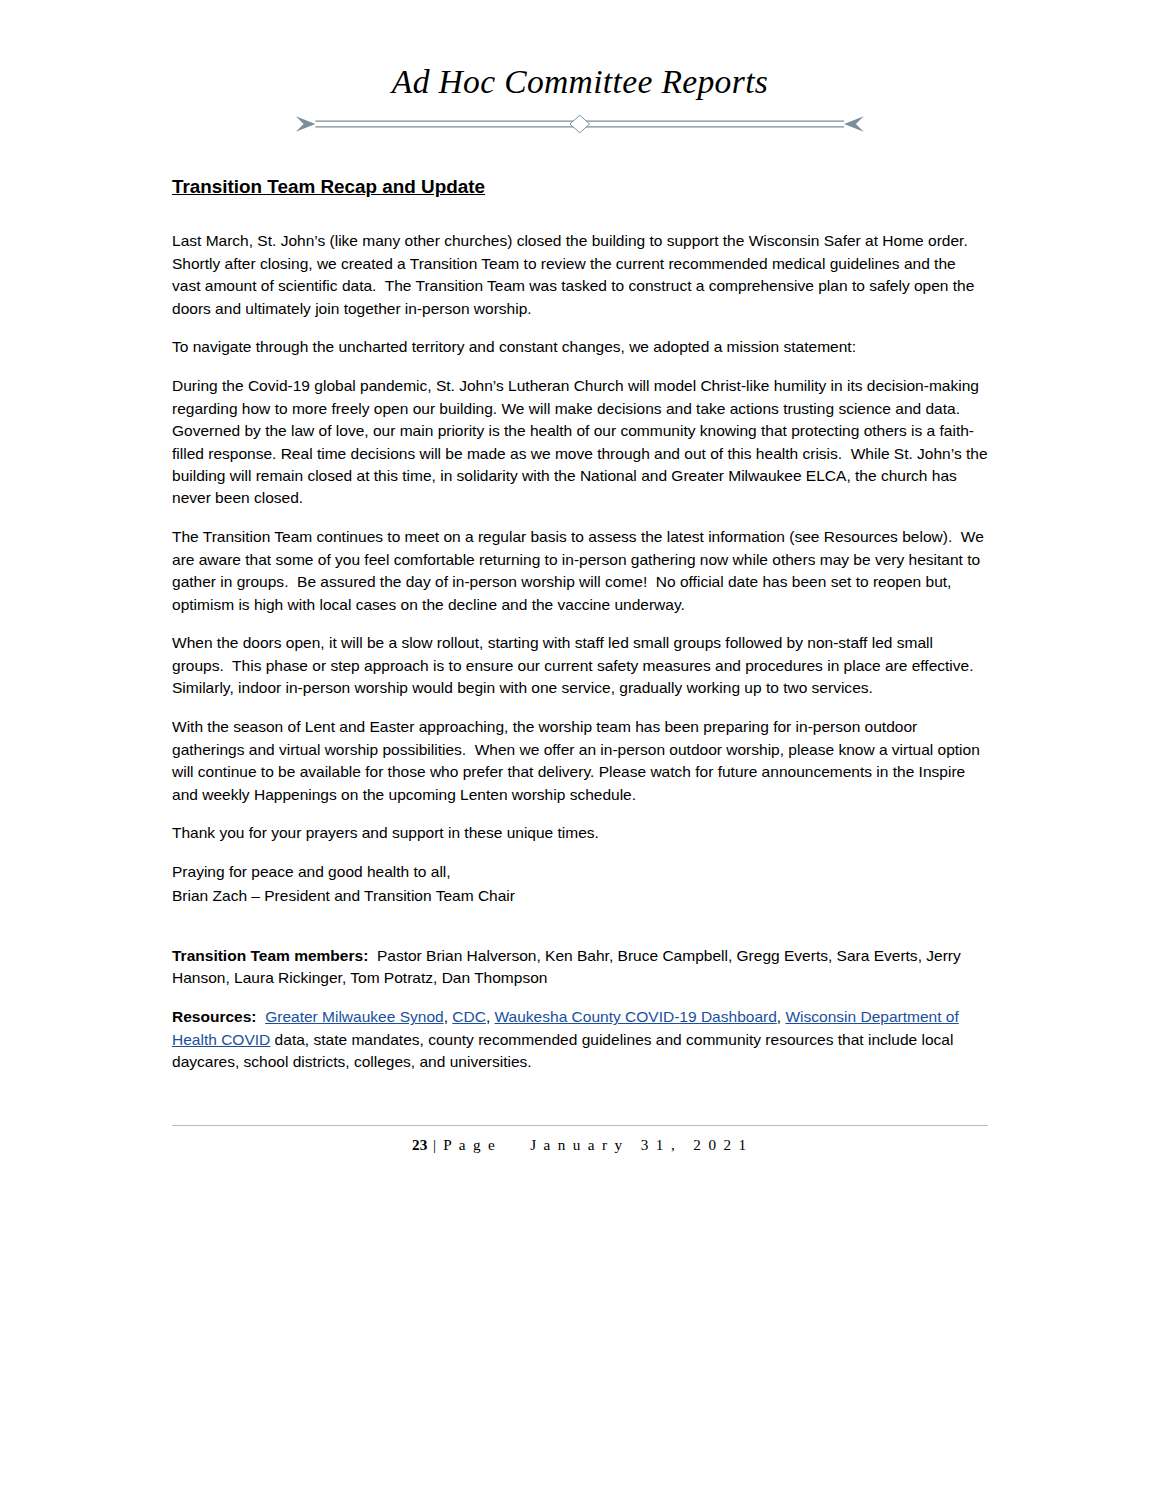Ad Hoc Committee Reports
Transition Team Recap and Update
Last March, St. John’s (like many other churches) closed the building to support the Wisconsin Safer at Home order. Shortly after closing, we created a Transition Team to review the current recommended medical guidelines and the vast amount of scientific data. The Transition Team was tasked to construct a comprehensive plan to safely open the doors and ultimately join together in-person worship.
To navigate through the uncharted territory and constant changes, we adopted a mission statement:
During the Covid-19 global pandemic, St. John’s Lutheran Church will model Christ-like humility in its decision-making regarding how to more freely open our building. We will make decisions and take actions trusting science and data. Governed by the law of love, our main priority is the health of our community knowing that protecting others is a faith-filled response. Real time decisions will be made as we move through and out of this health crisis. While St. John’s the building will remain closed at this time, in solidarity with the National and Greater Milwaukee ELCA, the church has never been closed.
The Transition Team continues to meet on a regular basis to assess the latest information (see Resources below). We are aware that some of you feel comfortable returning to in-person gathering now while others may be very hesitant to gather in groups. Be assured the day of in-person worship will come! No official date has been set to reopen but, optimism is high with local cases on the decline and the vaccine underway.
When the doors open, it will be a slow rollout, starting with staff led small groups followed by non-staff led small groups. This phase or step approach is to ensure our current safety measures and procedures in place are effective. Similarly, indoor in-person worship would begin with one service, gradually working up to two services.
With the season of Lent and Easter approaching, the worship team has been preparing for in-person outdoor gatherings and virtual worship possibilities. When we offer an in-person outdoor worship, please know a virtual option will continue to be available for those who prefer that delivery. Please watch for future announcements in the Inspire and weekly Happenings on the upcoming Lenten worship schedule.
Thank you for your prayers and support in these unique times.
Praying for peace and good health to all,
Brian Zach – President and Transition Team Chair
Transition Team members: Pastor Brian Halverson, Ken Bahr, Bruce Campbell, Gregg Everts, Sara Everts, Jerry Hanson, Laura Rickinger, Tom Potratz, Dan Thompson
Resources: Greater Milwaukee Synod, CDC, Waukesha County COVID-19 Dashboard, Wisconsin Department of Health COVID data, state mandates, county recommended guidelines and community resources that include local daycares, school districts, colleges, and universities.
23 | P a g e J a n u a r y 3 1 , 2 0 2 1